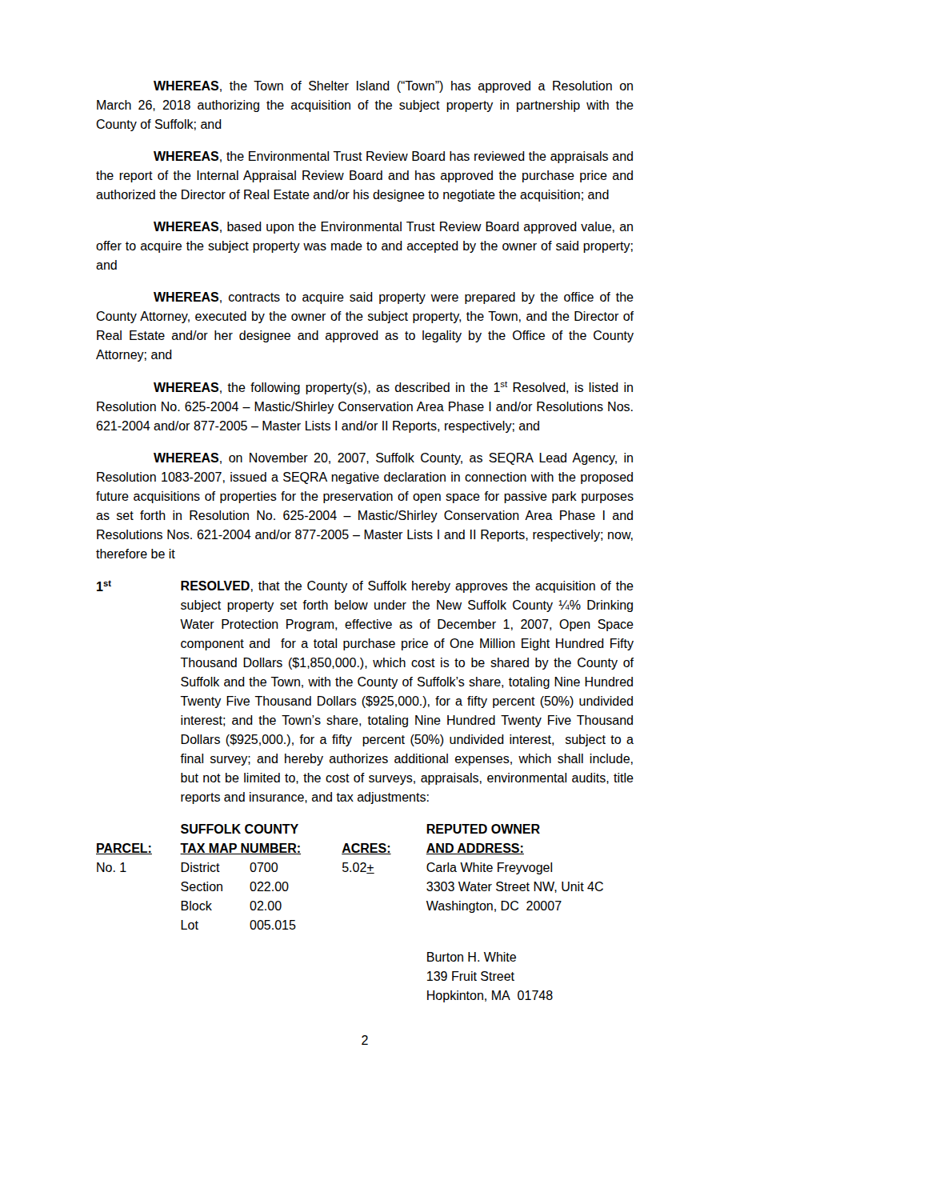WHEREAS, the Town of Shelter Island (“Town”) has approved a Resolution on March 26, 2018 authorizing the acquisition of the subject property in partnership with the County of Suffolk; and
WHEREAS, the Environmental Trust Review Board has reviewed the appraisals and the report of the Internal Appraisal Review Board and has approved the purchase price and authorized the Director of Real Estate and/or his designee to negotiate the acquisition; and
WHEREAS, based upon the Environmental Trust Review Board approved value, an offer to acquire the subject property was made to and accepted by the owner of said property; and
WHEREAS, contracts to acquire said property were prepared by the office of the County Attorney, executed by the owner of the subject property, the Town, and the Director of Real Estate and/or her designee and approved as to legality by the Office of the County Attorney; and
WHEREAS, the following property(s), as described in the 1st Resolved, is listed in Resolution No. 625-2004 – Mastic/Shirley Conservation Area Phase I and/or Resolutions Nos. 621-2004 and/or 877-2005 – Master Lists I and/or II Reports, respectively; and
WHEREAS, on November 20, 2007, Suffolk County, as SEQRA Lead Agency, in Resolution 1083-2007, issued a SEQRA negative declaration in connection with the proposed future acquisitions of properties for the preservation of open space for passive park purposes as set forth in Resolution No. 625-2004 – Mastic/Shirley Conservation Area Phase I and Resolutions Nos. 621-2004 and/or 877-2005 – Master Lists I and II Reports, respectively; now, therefore be it
1st
RESOLVED, that the County of Suffolk hereby approves the acquisition of the subject property set forth below under the New Suffolk County ¼% Drinking Water Protection Program, effective as of December 1, 2007, Open Space component and for a total purchase price of One Million Eight Hundred Fifty Thousand Dollars ($1,850,000.), which cost is to be shared by the County of Suffolk and the Town, with the County of Suffolk’s share, totaling Nine Hundred Twenty Five Thousand Dollars ($925,000.), for a fifty percent (50%) undivided interest; and the Town’s share, totaling Nine Hundred Twenty Five Thousand Dollars ($925,000.), for a fifty percent (50%) undivided interest, subject to a final survey; and hereby authorizes additional expenses, which shall include, but not be limited to, the cost of surveys, appraisals, environmental audits, title reports and insurance, and tax adjustments:
| | SUFFOLK COUNTY | | REPUTED OWNER |
| --- | --- | --- | --- |
| PARCEL: | TAX MAP NUMBER: | ACRES: | AND ADDRESS: |
| No. 1 | District 0700 | 5.02 + | Carla White Freyvogel |
| | Section 022.00 | | 3303 Water Street NW, Unit 4C |
| | Block 02.00 | | Washington, DC 20007 |
| | Lot 005.015 | | |
| | | | Burton H. White |
| | | | 139 Fruit Street |
| | | | Hopkinton, MA 01748 |
2